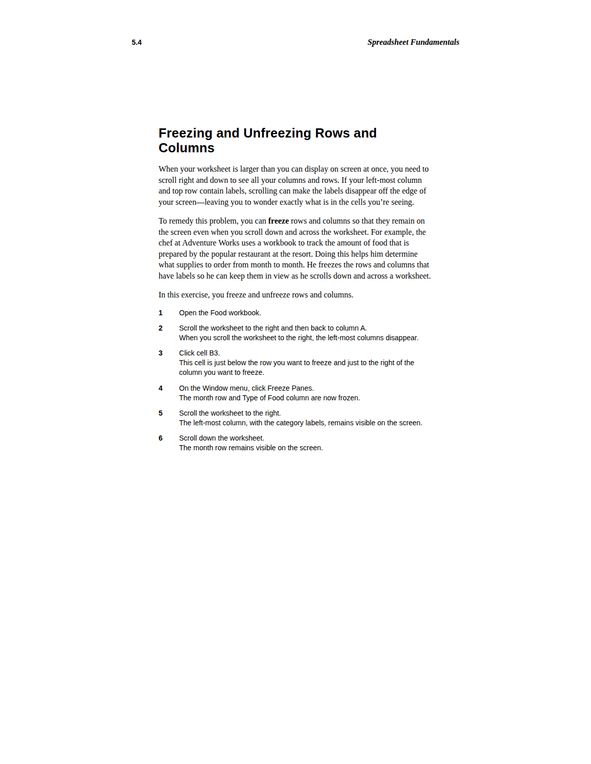5.4 Spreadsheet Fundamentals
Freezing and Unfreezing Rows and
Columns
When your worksheet is larger than you can display on screen at once, you need to scroll right and down to see all your columns and rows. If your left-most column and top row contain labels, scrolling can make the labels disappear off the edge of your screen—leaving you to wonder exactly what is in the cells you’re seeing.
To remedy this problem, you can freeze rows and columns so that they remain on the screen even when you scroll down and across the worksheet. For example, the chef at Adventure Works uses a workbook to track the amount of food that is prepared by the popular restaurant at the resort. Doing this helps him determine what supplies to order from month to month. He freezes the rows and columns that have labels so he can keep them in view as he scrolls down and across a worksheet.
In this exercise, you freeze and unfreeze rows and columns.
1 Open the Food workbook.
2 Scroll the worksheet to the right and then back to column A. When you scroll the worksheet to the right, the left-most columns disappear.
3 Click cell B3. This cell is just below the row you want to freeze and just to the right of the column you want to freeze.
4 On the Window menu, click Freeze Panes. The month row and Type of Food column are now frozen.
5 Scroll the worksheet to the right. The left-most column, with the category labels, remains visible on the screen.
6 Scroll down the worksheet. The month row remains visible on the screen.